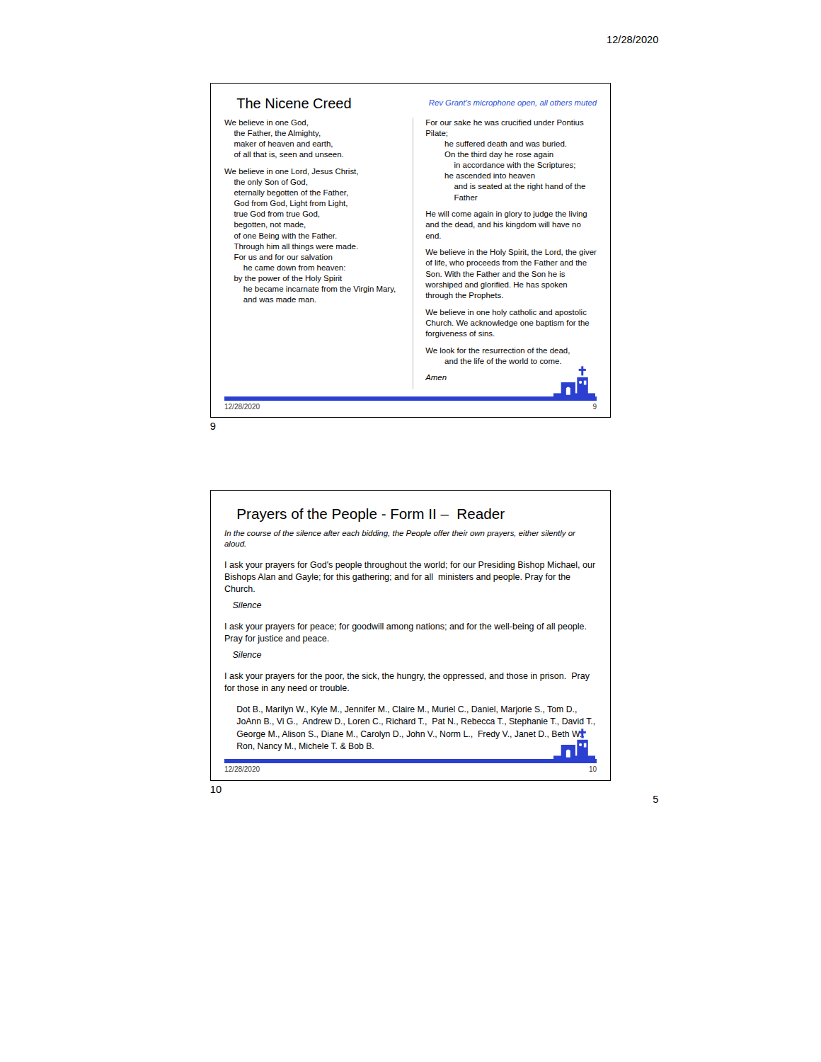12/28/2020
The Nicene Creed Rev Grant’s microphone open, all others muted
We believe in one God, the Father, the Almighty, maker of heaven and earth, of all that is, seen and unseen.
We believe in one Lord, Jesus Christ, the only Son of God, eternally begotten of the Father, God from God, Light from Light, true God from true God, begotten, not made, of one Being with the Father. Through him all things were made. For us and for our salvation he came down from heaven: by the power of the Holy Spirit he became incarnate from the Virgin Mary, and was made man.
For our sake he was crucified under Pontius Pilate; he suffered death and was buried. On the third day he rose again in accordance with the Scriptures; he ascended into heaven and is seated at the right hand of the Father
He will come again in glory to judge the living and the dead, and his kingdom will have no end.
We believe in the Holy Spirit, the Lord, the giver of life, who proceeds from the Father and the Son. With the Father and the Son he is worshiped and glorified. He has spoken through the Prophets.
We believe in one holy catholic and apostolic Church. We acknowledge one baptism for the forgiveness of sins.
We look for the resurrection of the dead, and the life of the world to come.
Amen
12/28/2020 9
9
Prayers of the People - Form II – Reader
In the course of the silence after each bidding, the People offer their own prayers, either silently or aloud.
I ask your prayers for God's people throughout the world; for our Presiding Bishop Michael, our Bishops Alan and Gayle; for this gathering; and for all ministers and people. Pray for the Church.
Silence
I ask your prayers for peace; for goodwill among nations; and for the well-being of all people. Pray for justice and peace.
Silence
I ask your prayers for the poor, the sick, the hungry, the oppressed, and those in prison. Pray for those in any need or trouble.
Dot B., Marilyn W., Kyle M., Jennifer M., Claire M., Muriel C., Daniel, Marjorie S., Tom D., JoAnn B., Vi G., Andrew D., Loren C., Richard T., Pat N., Rebecca T., Stephanie T., David T., George M., Alison S., Diane M., Carolyn D., John V., Norm L., Fredy V., Janet D., Beth W., Ron, Nancy M., Michele T. & Bob B.
12/28/2020 10
10
5